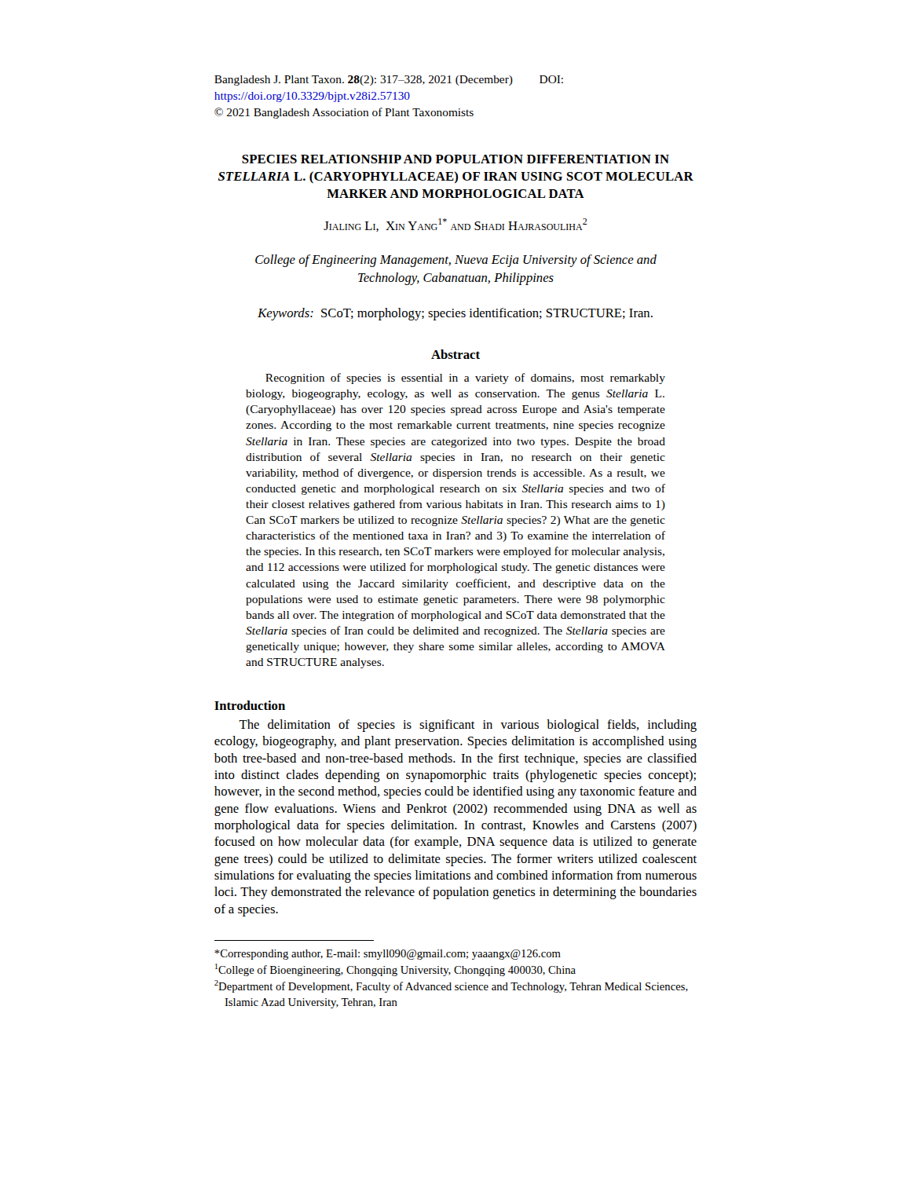Bangladesh J. Plant Taxon. 28(2): 317–328, 2021 (December)DOI: https://doi.org/10.3329/bjpt.v28i2.57130
© 2021 Bangladesh Association of Plant Taxonomists
Species Relationship and Population Differentiation in Stellaria L. (Caryophyllaceae) of Iran Using SCoT Molecular Marker and Morphological Data
Jialing Li, Xin Yang1* and Shadi Hajrasouliha2
College of Engineering Management, Nueva Ecija University of Science and
Technology, Cabanatuan, Philippines
Keywords: SCoT; morphology; species identification; STRUCTURE; Iran.
Abstract
Recognition of species is essential in a variety of domains, most remarkably biology, biogeography, ecology, as well as conservation. The genus Stellaria L. (Caryophyllaceae) has over 120 species spread across Europe and Asia's temperate zones. According to the most remarkable current treatments, nine species recognize Stellaria in Iran. These species are categorized into two types. Despite the broad distribution of several Stellaria species in Iran, no research on their genetic variability, method of divergence, or dispersion trends is accessible. As a result, we conducted genetic and morphological research on six Stellaria species and two of their closest relatives gathered from various habitats in Iran. This research aims to 1) Can SCoT markers be utilized to recognize Stellaria species? 2) What are the genetic characteristics of the mentioned taxa in Iran? and 3) To examine the interrelation of the species. In this research, ten SCoT markers were employed for molecular analysis, and 112 accessions were utilized for morphological study. The genetic distances were calculated using the Jaccard similarity coefficient, and descriptive data on the populations were used to estimate genetic parameters. There were 98 polymorphic bands all over. The integration of morphological and SCoT data demonstrated that the Stellaria species of Iran could be delimited and recognized. The Stellaria species are genetically unique; however, they share some similar alleles, according to AMOVA and STRUCTURE analyses.
Introduction
The delimitation of species is significant in various biological fields, including ecology, biogeography, and plant preservation. Species delimitation is accomplished using both tree-based and non-tree-based methods. In the first technique, species are classified into distinct clades depending on synapomorphic traits (phylogenetic species concept); however, in the second method, species could be identified using any taxonomic feature and gene flow evaluations. Wiens and Penkrot (2002) recommended using DNA as well as morphological data for species delimitation. In contrast, Knowles and Carstens (2007) focused on how molecular data (for example, DNA sequence data is utilized to generate gene trees) could be utilized to delimitate species. The former writers utilized coalescent simulations for evaluating the species limitations and combined information from numerous loci. They demonstrated the relevance of population genetics in determining the boundaries of a species.
*Corresponding author, E-mail: smyll090@gmail.com; yaaangx@126.com
1College of Bioengineering, Chongqing University, Chongqing 400030, China
2Department of Development, Faculty of Advanced science and Technology, Tehran Medical Sciences,
Islamic Azad University, Tehran, Iran